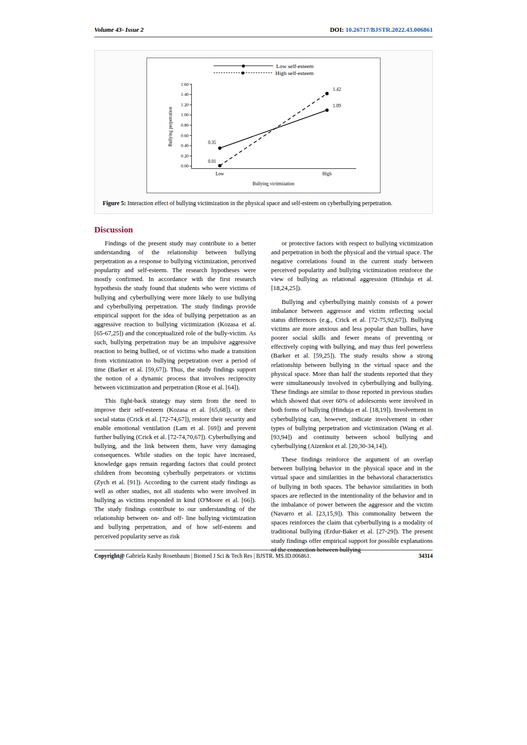Volume 43- Issue 2
DOI: 10.26717/BJSTR.2022.43.006861
Low self-esteem
High self-esteem
1.60 1.40 1.20 1.00 0.80 0.60 0.40 0.20 0.00 Bullying perpetration Low High 0.35 1.09 0.01 1.42 Bullying victimization
Figure 5: Interaction effect of bullying victimization in the physical space and self-esteem on cyberbullying perpetration.
Discussion
Findings of the present study may contribute to a better understanding of the relationship between bullying perpetration as a response to bullying victimization, perceived popularity and self-esteem. The research hypotheses were mostly confirmed. In accordance with the first research hypothesis the study found that students who were victims of bullying and cyberbullying were more likely to use bullying and cyberbullying perpetration. The study findings provide empirical support for the idea of bullying perpetration as an aggressive reaction to bullying victimization (Kozasa et al. [65-67,25]) and the conceptualized role of the bully-victim. As such, bullying perpetration may be an impulsive aggressive reaction to being bullied, or of victims who made a transition from victimization to bullying perpetration over a period of time (Barker et al. [59,67]). Thus, the study findings support the notion of a dynamic process that involves reciprocity between victimization and perpetration (Rose et al. [64]).
This fight-back strategy may stem from the need to improve their self-esteem (Kozasa et al. [65,68]). or their social status (Crick et al. [72-74,67]), restore their security and enable emotional ventilation (Lam et al. [69]) and prevent further bullying (Crick et al. [72-74,70,67]). Cyberbullying and bullying, and the link between them, have very damaging consequences. While studies on the topic have increased, knowledge gaps remain regarding factors that could protect children from becoming cyberbully perpetrators or victims (Zych et al. [91]). According to the current study findings as well as other studies, not all students who were involved in bullying as victims responded in kind (O'Moore et al. [66]). The study findings contribute to our understanding of the relationship between on- and off- line bullying victimization and bullying perpetration, and of how self-esteem and perceived popularity serve as risk
or protective factors with respect to bullying victimization and perpetration in both the physical and the virtual space. The negative correlations found in the current study between perceived popularity and bullying victimization reinforce the view of bullying as relational aggression (Hinduja et al. [18,24,25]).
Bullying and cyberbullying mainly consists of a power imbalance between aggressor and victim reflecting social status differences (e.g., Crick et al. [72-75,92,67]). Bullying victims are more anxious and less popular than bullies, have poorer social skills and fewer means of preventing or effectively coping with bullying, and may thus feel powerless (Barker et al. [59,25]). The study results show a strong relationship between bullying in the virtual space and the physical space. More than half the students reported that they were simultaneously involved in cyberbullying and bullying. These findings are similar to those reported in previous studies which showed that over 60% of adolescents were involved in both forms of bullying (Hinduja et al. [18,19]). Involvement in cyberbullying can, however, indicate involvement in other types of bullying perpetration and victimization (Wang et al. [93,94]) and continuity between school bullying and cyberbullying (Aizenkot et al. [20,30-34,14]).
These findings reinforce the argument of an overlap between bullying behavior in the physical space and in the virtual space and similarities in the behavioral characteristics of bullying in both spaces. The behavior similarities in both spaces are reflected in the intentionality of the behavior and in the imbalance of power between the aggressor and the victim (Navarro et al. [23,15,9]). This commonality between the spaces reinforces the claim that cyberbullying is a modality of traditional bullying (Erdur-Baker et al. [27-29]). The present study findings offer empirical support for possible explanations of the connection between bullying
Copyright@ Gabriela Kashy Rosenbaum | Biomed J Sci & Tech Res | BJSTR. MS.ID.006861.
34314